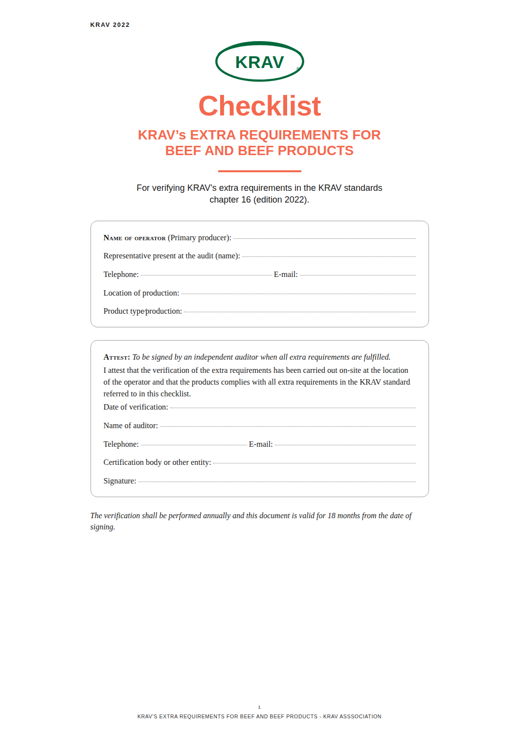KRAV 2022
KRAV ®
Checklist
KRAV’s EXTRA REQUIREMENTS FOR
BEEF AND BEEF PRODUCTS
For verifying KRAV’s extra requirements in the KRAV standards
chapter 16 (edition 2022).
Name of operator (Primary producer):
Representative present at the audit (name):
Telephone: E-mail:
Location of production:
Product type∕production:
Attest: To be signed by an independent auditor when all extra requirements are fulfilled.
I attest that the verification of the extra requirements has been carried out on-site at the location of the operator and that the products complies with all extra requirements in the KRAV standard referred to in this checklist.
Date of verification:
Name of auditor:
Telephone: E-mail:
Certification body or other entity:
Signature:
The verification shall be performed annually and this document is valid for 18 months from the date of signing.
1
KRAV’S EXTRA REQUIREMENTS FOR BEEF AND BEEF PRODUCTS - KRAV ASSSOCIATION